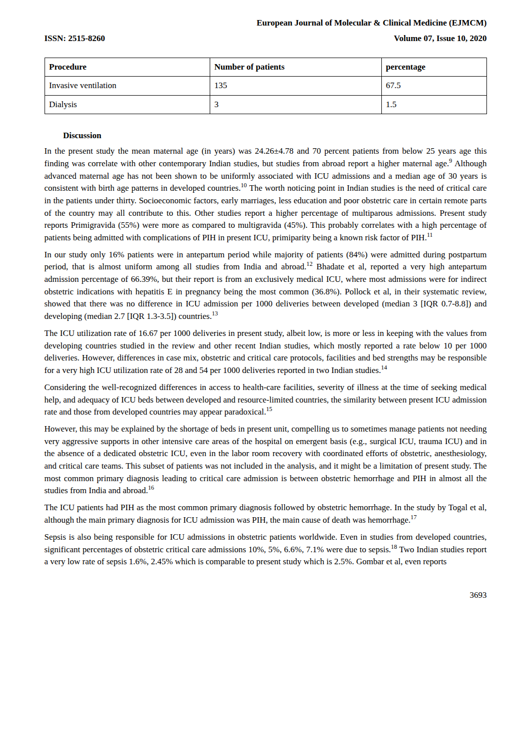European Journal of Molecular & Clinical Medicine (EJMCM)
ISSN: 2515-8260 Volume 07, Issue 10, 2020
| Procedure | Number of patients | percentage |
| --- | --- | --- |
| Invasive ventilation | 135 | 67.5 |
| Dialysis | 3 | 1.5 |
Discussion
In the present study the mean maternal age (in years) was 24.26±4.78 and 70 percent patients from below 25 years age this finding was correlate with other contemporary Indian studies, but studies from abroad report a higher maternal age.9 Although advanced maternal age has not been shown to be uniformly associated with ICU admissions and a median age of 30 years is consistent with birth age patterns in developed countries.10 The worth noticing point in Indian studies is the need of critical care in the patients under thirty. Socioeconomic factors, early marriages, less education and poor obstetric care in certain remote parts of the country may all contribute to this. Other studies report a higher percentage of multiparous admissions. Present study reports Primigravida (55%) were more as compared to multigravida (45%). This probably correlates with a high percentage of patients being admitted with complications of PIH in present ICU, primiparity being a known risk factor of PIH.11
In our study only 16% patients were in antepartum period while majority of patients (84%) were admitted during postpartum period, that is almost uniform among all studies from India and abroad.12 Bhadate et al, reported a very high antepartum admission percentage of 66.39%, but their report is from an exclusively medical ICU, where most admissions were for indirect obstetric indications with hepatitis E in pregnancy being the most common (36.8%). Pollock et al, in their systematic review, showed that there was no difference in ICU admission per 1000 deliveries between developed (median 3 [IQR 0.7-8.8]) and developing (median 2.7 [IQR 1.3-3.5]) countries.13
The ICU utilization rate of 16.67 per 1000 deliveries in present study, albeit low, is more or less in keeping with the values from developing countries studied in the review and other recent Indian studies, which mostly reported a rate below 10 per 1000 deliveries. However, differences in case mix, obstetric and critical care protocols, facilities and bed strengths may be responsible for a very high ICU utilization rate of 28 and 54 per 1000 deliveries reported in two Indian studies.14
Considering the well-recognized differences in access to health-care facilities, severity of illness at the time of seeking medical help, and adequacy of ICU beds between developed and resource-limited countries, the similarity between present ICU admission rate and those from developed countries may appear paradoxical.15
However, this may be explained by the shortage of beds in present unit, compelling us to sometimes manage patients not needing very aggressive supports in other intensive care areas of the hospital on emergent basis (e.g., surgical ICU, trauma ICU) and in the absence of a dedicated obstetric ICU, even in the labor room recovery with coordinated efforts of obstetric, anesthesiology, and critical care teams. This subset of patients was not included in the analysis, and it might be a limitation of present study. The most common primary diagnosis leading to critical care admission is between obstetric hemorrhage and PIH in almost all the studies from India and abroad.16
The ICU patients had PIH as the most common primary diagnosis followed by obstetric hemorrhage. In the study by Togal et al, although the main primary diagnosis for ICU admission was PIH, the main cause of death was hemorrhage.17
Sepsis is also being responsible for ICU admissions in obstetric patients worldwide. Even in studies from developed countries, significant percentages of obstetric critical care admissions 10%, 5%, 6.6%, 7.1% were due to sepsis.18 Two Indian studies report a very low rate of sepsis 1.6%, 2.45% which is comparable to present study which is 2.5%. Gombar et al, even reports
3693